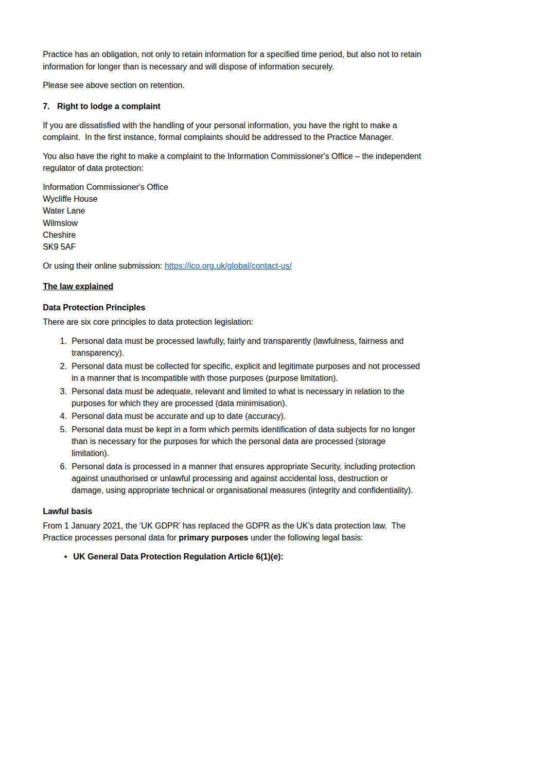Practice has an obligation, not only to retain information for a specified time period, but also not to retain information for longer than is necessary and will dispose of information securely.
Please see above section on retention.
7. Right to lodge a complaint
If you are dissatisfied with the handling of your personal information, you have the right to make a complaint. In the first instance, formal complaints should be addressed to the Practice Manager.
You also have the right to make a complaint to the Information Commissioner's Office – the independent regulator of data protection:
Information Commissioner's Office
Wycliffe House
Water Lane
Wilmslow
Cheshire
SK9 5AF
Or using their online submission: https://ico.org.uk/global/contact-us/
The law explained
Data Protection Principles
There are six core principles to data protection legislation:
Personal data must be processed lawfully, fairly and transparently (lawfulness, fairness and transparency).
Personal data must be collected for specific, explicit and legitimate purposes and not processed in a manner that is incompatible with those purposes (purpose limitation).
Personal data must be adequate, relevant and limited to what is necessary in relation to the purposes for which they are processed (data minimisation).
Personal data must be accurate and up to date (accuracy).
Personal data must be kept in a form which permits identification of data subjects for no longer than is necessary for the purposes for which the personal data are processed (storage limitation).
Personal data is processed in a manner that ensures appropriate Security, including protection against unauthorised or unlawful processing and against accidental loss, destruction or damage, using appropriate technical or organisational measures (integrity and confidentiality).
Lawful basis
From 1 January 2021, the ‘UK GDPR’ has replaced the GDPR as the UK’s data protection law. The Practice processes personal data for primary purposes under the following legal basis:
UK General Data Protection Regulation Article 6(1)(e):